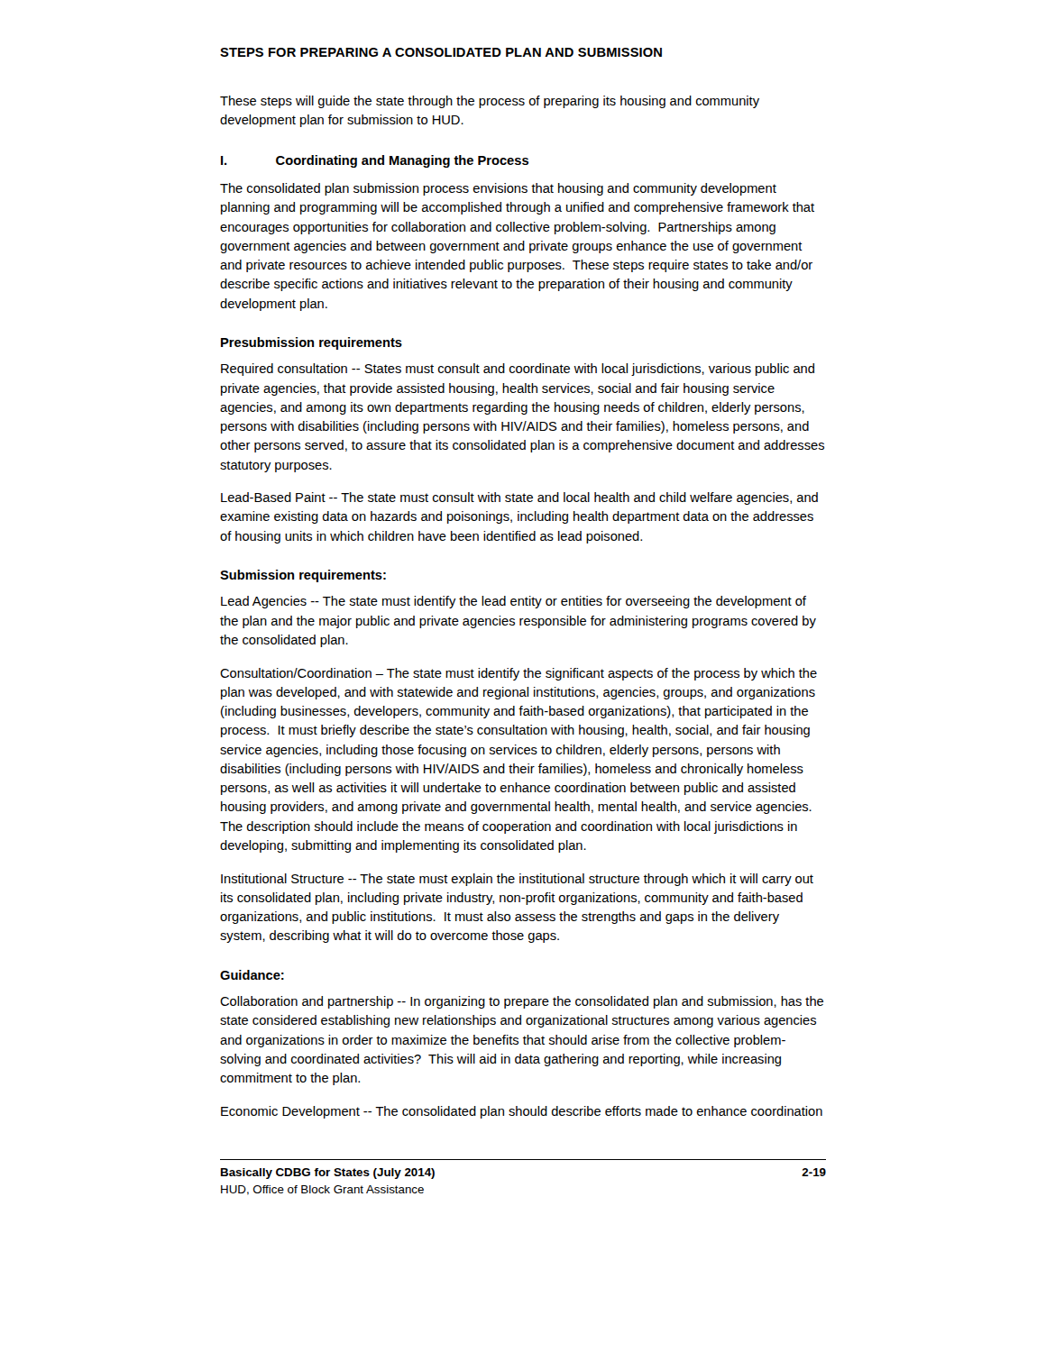STEPS FOR PREPARING A CONSOLIDATED PLAN AND SUBMISSION
These steps will guide the state through the process of preparing its housing and community development plan for submission to HUD.
I. Coordinating and Managing the Process
The consolidated plan submission process envisions that housing and community development planning and programming will be accomplished through a unified and comprehensive framework that encourages opportunities for collaboration and collective problem-solving. Partnerships among government agencies and between government and private groups enhance the use of government and private resources to achieve intended public purposes. These steps require states to take and/or describe specific actions and initiatives relevant to the preparation of their housing and community development plan.
Presubmission requirements
Required consultation -- States must consult and coordinate with local jurisdictions, various public and private agencies, that provide assisted housing, health services, social and fair housing service agencies, and among its own departments regarding the housing needs of children, elderly persons, persons with disabilities (including persons with HIV/AIDS and their families), homeless persons, and other persons served, to assure that its consolidated plan is a comprehensive document and addresses statutory purposes.
Lead-Based Paint -- The state must consult with state and local health and child welfare agencies, and examine existing data on hazards and poisonings, including health department data on the addresses of housing units in which children have been identified as lead poisoned.
Submission requirements:
Lead Agencies -- The state must identify the lead entity or entities for overseeing the development of the plan and the major public and private agencies responsible for administering programs covered by the consolidated plan.
Consultation/Coordination – The state must identify the significant aspects of the process by which the plan was developed, and with statewide and regional institutions, agencies, groups, and organizations (including businesses, developers, community and faith-based organizations), that participated in the process. It must briefly describe the state’s consultation with housing, health, social, and fair housing service agencies, including those focusing on services to children, elderly persons, persons with disabilities (including persons with HIV/AIDS and their families), homeless and chronically homeless persons, as well as activities it will undertake to enhance coordination between public and assisted housing providers, and among private and governmental health, mental health, and service agencies. The description should include the means of cooperation and coordination with local jurisdictions in developing, submitting and implementing its consolidated plan.
Institutional Structure -- The state must explain the institutional structure through which it will carry out its consolidated plan, including private industry, non-profit organizations, community and faith-based organizations, and public institutions. It must also assess the strengths and gaps in the delivery system, describing what it will do to overcome those gaps.
Guidance:
Collaboration and partnership -- In organizing to prepare the consolidated plan and submission, has the state considered establishing new relationships and organizational structures among various agencies and organizations in order to maximize the benefits that should arise from the collective problem-solving and coordinated activities? This will aid in data gathering and reporting, while increasing commitment to the plan.
Economic Development -- The consolidated plan should describe efforts made to enhance coordination
Basically CDBG for States (July 2014)
HUD, Office of Block Grant Assistance
2-19